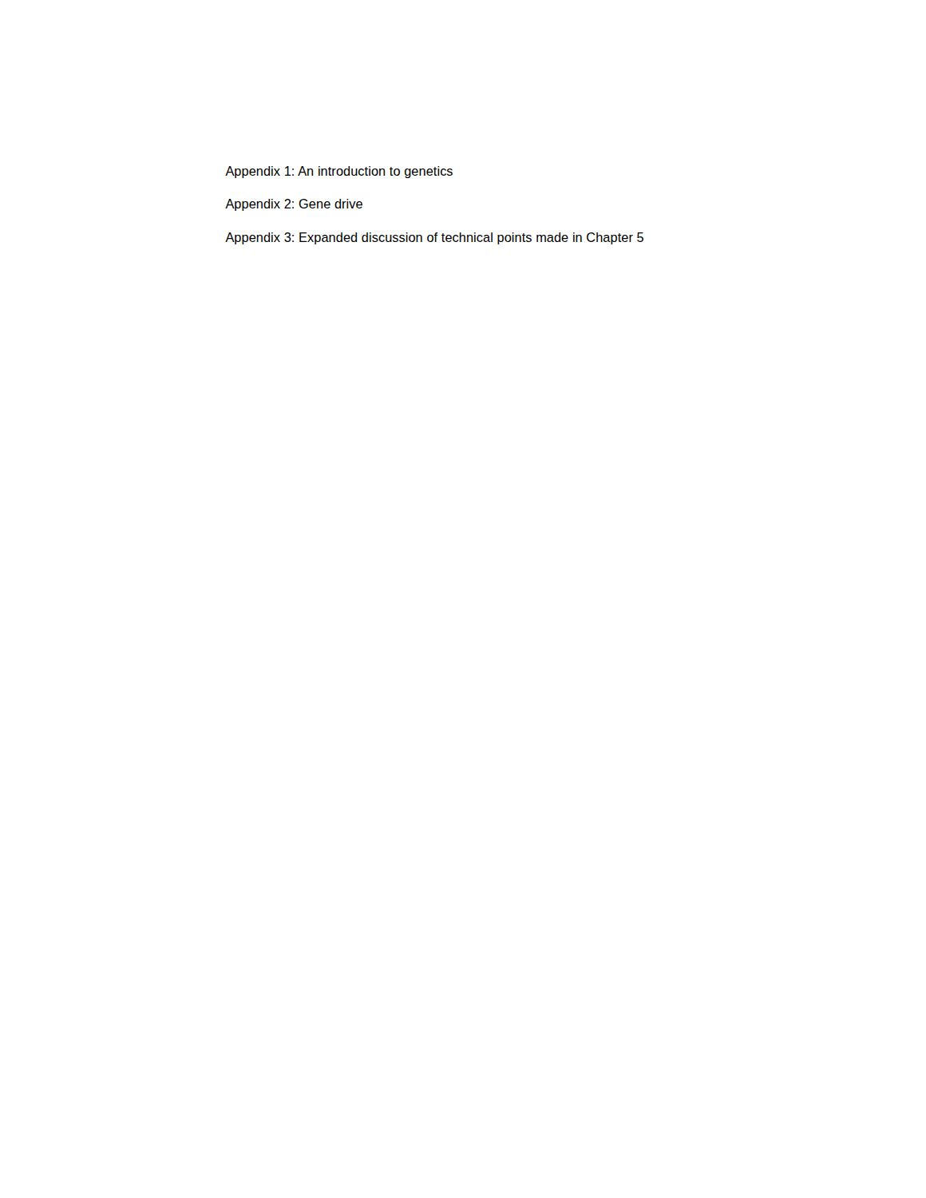Appendix 1: An introduction to genetics
Appendix 2: Gene drive
Appendix 3: Expanded discussion of technical points made in Chapter 5